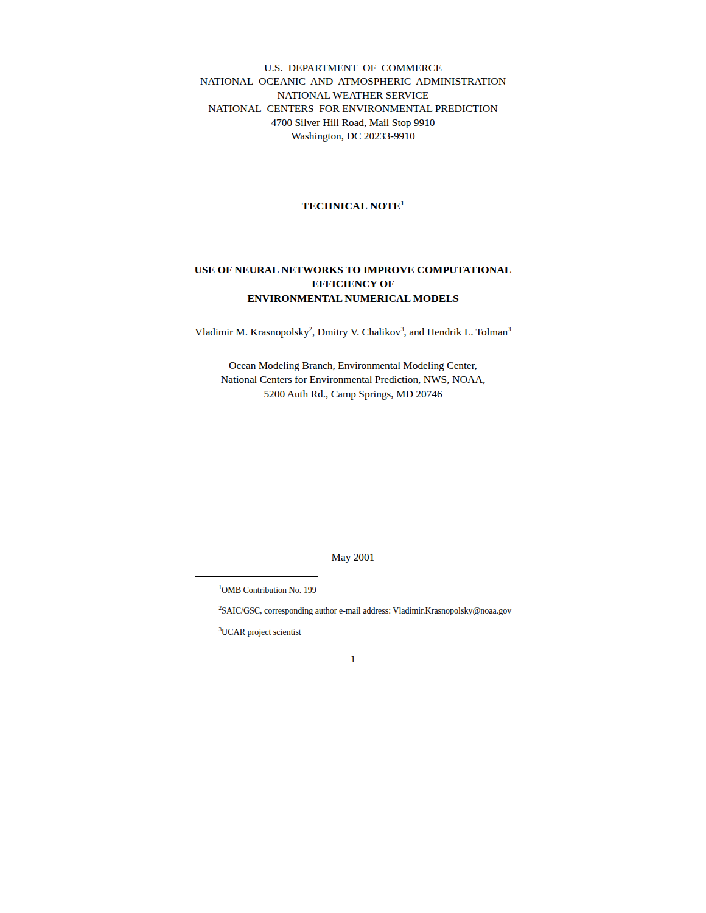U.S. DEPARTMENT OF COMMERCE
NATIONAL OCEANIC AND ATMOSPHERIC ADMINISTRATION
NATIONAL WEATHER SERVICE
NATIONAL CENTERS FOR ENVIRONMENTAL PREDICTION
4700 Silver Hill Road, Mail Stop 9910
Washington, DC 20233-9910
TECHNICAL NOTE1
USE OF NEURAL NETWORKS TO IMPROVE COMPUTATIONAL EFFICIENCY OF
ENVIRONMENTAL NUMERICAL MODELS
Vladimir M. Krasnopolsky2, Dmitry V. Chalikov3, and Hendrik L. Tolman3
Ocean Modeling Branch, Environmental Modeling Center,
National Centers for Environmental Prediction, NWS, NOAA,
5200 Auth Rd., Camp Springs, MD 20746
May 2001
1OMB Contribution No. 199
2SAIC/GSC, corresponding author e-mail address: Vladimir.Krasnopolsky@noaa.gov
3UCAR project scientist
1